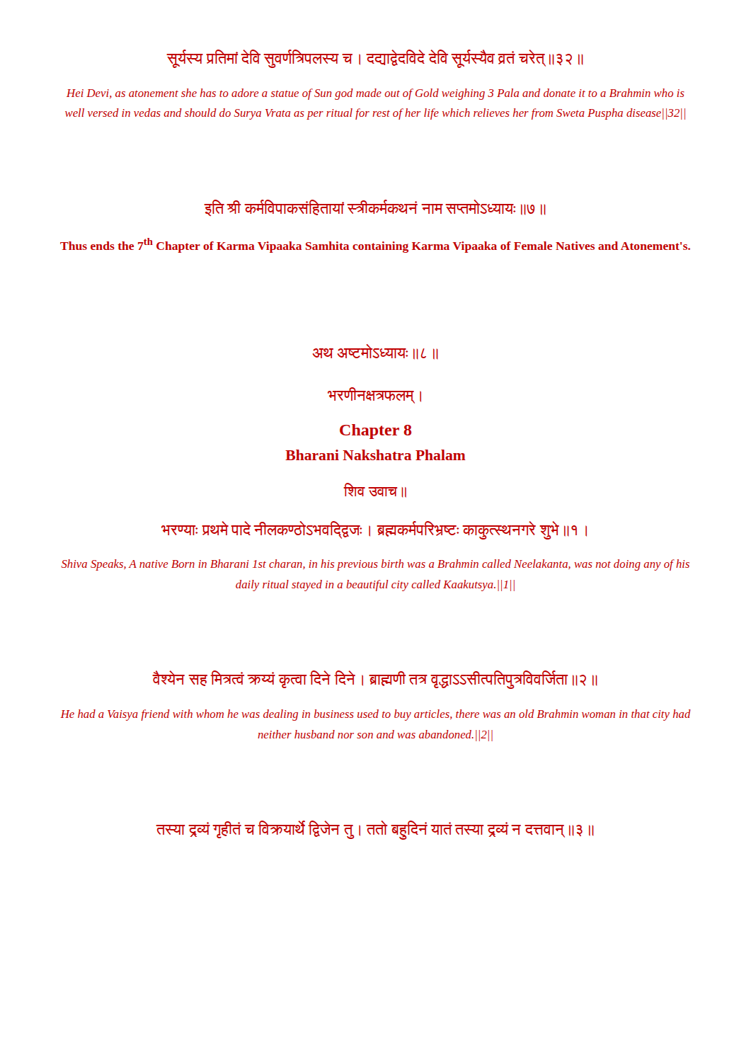सूर्यस्य प्रतिमां देवि सुवर्णत्रिपलस्य च। दद्याद्वेदविदे देवि सूर्यस्यैव व्रतं चरेत्॥३२॥
Hei Devi, as atonement she has to adore a statue of Sun god made out of Gold weighing 3 Pala and donate it to a Brahmin who is well versed in vedas and should do Surya Vrata as per ritual for rest of her life which relieves her from Sweta Puspha disease||32||
इति श्री कर्मविपाकसंहितायां स्त्रीकर्मकथनं नाम सप्तमोऽध्यायः॥७॥
Thus ends the 7th Chapter of Karma Vipaaka Samhita containing Karma Vipaaka of Female Natives and Atonement's.
अथ अष्टमोऽध्यायः॥८॥
भरणीनक्षत्रफलम्।
Chapter 8
Bharani Nakshatra Phalam
शिव उवाच॥
भरण्याः प्रथमे पादे नीलकण्ठोऽभवद्द्विजः। ब्रह्मकर्मपरिभ्रष्टः काकुत्स्थनगरे शुभे॥१।
Shiva Speaks, A native Born in Bharani 1st charan, in his previous birth was a Brahmin called Neelakanta, was not doing any of his daily ritual stayed in a beautiful city called Kaakutsya.||1||
वैश्येन सह मित्रत्वं क्रय्यं कृत्वा दिने दिने। ब्राह्मणी तत्र वृद्धाऽऽसीत्पतिपुत्रविवर्जिता॥२॥
He had a Vaisya friend with whom he was dealing in business used to buy articles, there was an old Brahmin woman in that city had neither husband nor son and was abandoned.||2||
तस्या द्रव्यं गृहीतं च विक्रयार्थे द्विजेन तु। ततो बहुदिनं यातं तस्या द्रव्यं न दत्तवान्॥३॥